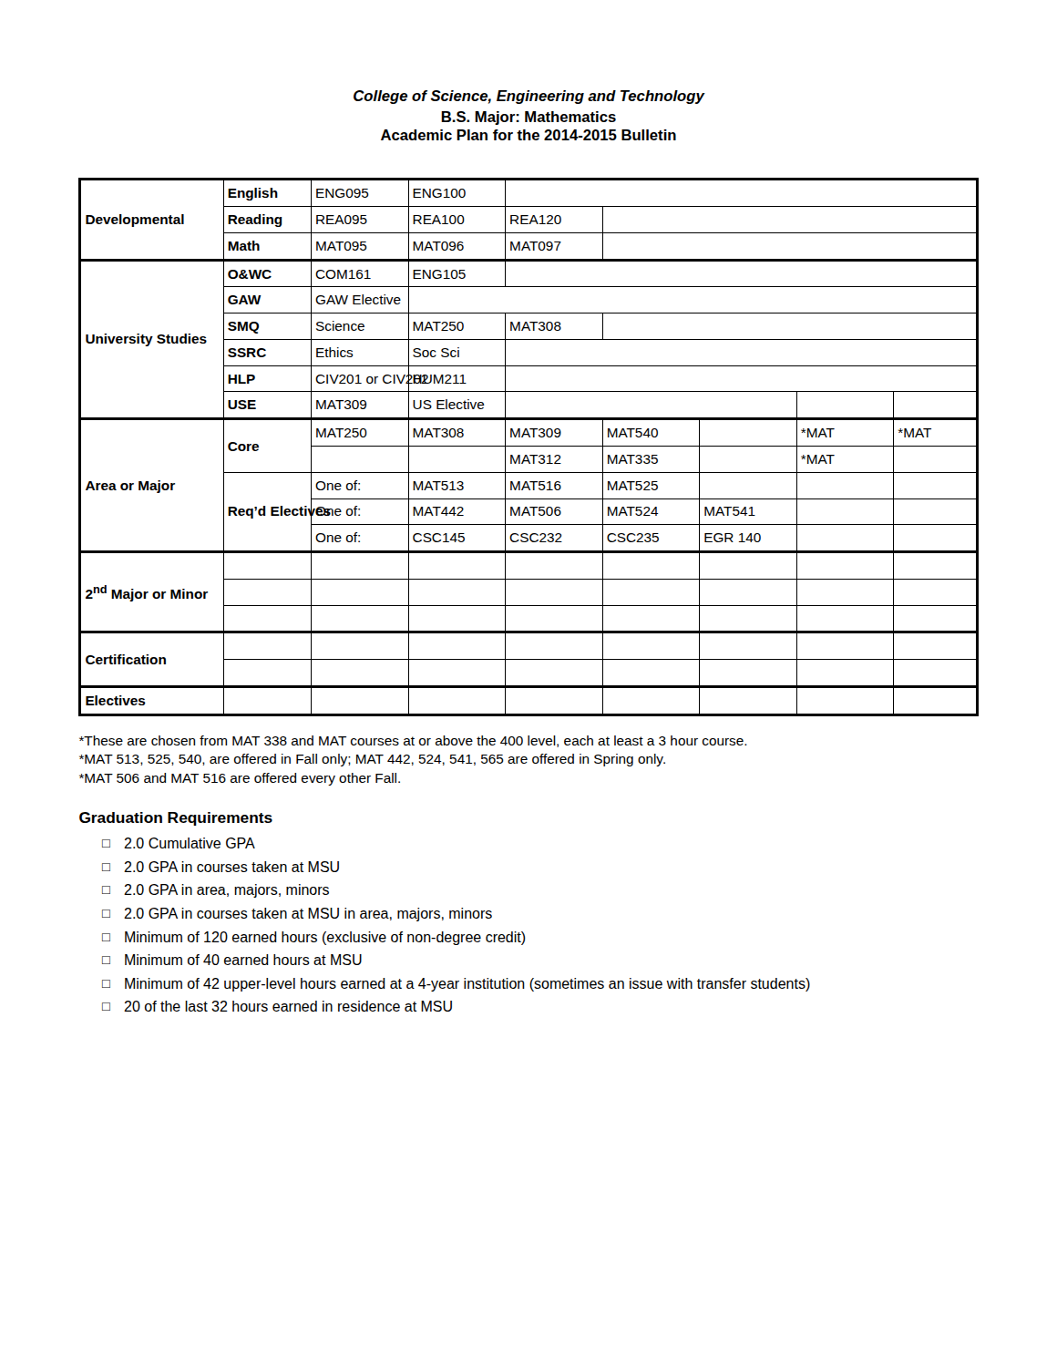College of Science, Engineering and Technology
B.S. Major: Mathematics
Academic Plan for the 2014-2015 Bulletin
| Developmental | English | ENG095 | ENG100 | |
| Reading | REA095 | REA100 | REA120 | |
| Math | MAT095 | MAT096 | MAT097 | |
| University Studies | O&WC | COM161 | ENG105 | |
| GAW | GAW Elective | |
| SMQ | Science | MAT250 | MAT308 | |
| SSRC | Ethics | Soc Sci | |
| HLP | CIV201 or CIV202 | HUM211 | |
| USE | MAT309 | US Elective | | | |
| Area or Major | Core | MAT250 | MAT308 | MAT309 | MAT540 | | *MAT | *MAT |
| | | MAT312 | MAT335 | | *MAT | |
| Req’d Electives | One of: | MAT513 | MAT516 | MAT525 | | | |
| One of: | MAT442 | MAT506 | MAT524 | MAT541 | | |
| One of: | CSC145 | CSC232 | CSC235 | EGR 140 | | |
| 2 nd Major or Minor | | | | | | | | |
| Certification | | | | | | | | |
| Electives | | | | | | | | |
*These are chosen from MAT 338 and MAT courses at or above the 400 level, each at least a 3 hour course.
*MAT 513, 525, 540, are offered in Fall only; MAT 442, 524, 541, 565 are offered in Spring only.
*MAT 506 and MAT 516 are offered every other Fall.
Graduation Requirements
2.0 Cumulative GPA
2.0 GPA in courses taken at MSU
2.0 GPA in area, majors, minors
2.0 GPA in courses taken at MSU in area, majors, minors
Minimum of 120 earned hours (exclusive of non-degree credit)
Minimum of 40 earned hours at MSU
Minimum of 42 upper-level hours earned at a 4-year institution (sometimes an issue with transfer students)
20 of the last 32 hours earned in residence at MSU